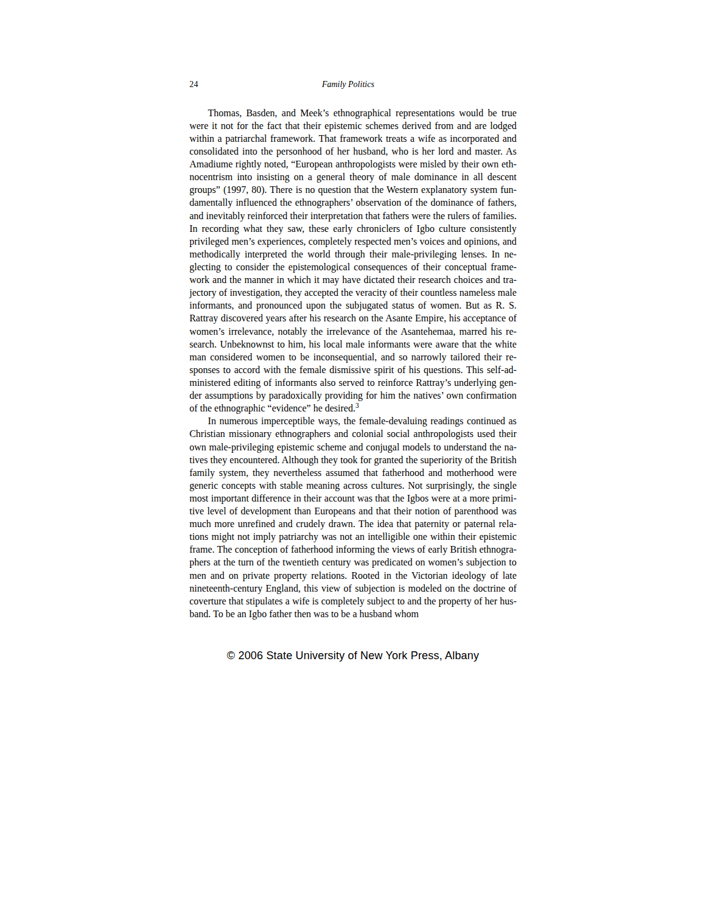24 Family Politics
Thomas, Basden, and Meek’s ethnographical representations would be true were it not for the fact that their epistemic schemes derived from and are lodged within a patriarchal framework. That framework treats a wife as incorporated and consolidated into the personhood of her husband, who is her lord and master. As Amadiume rightly noted, “European anthropologists were misled by their own ethnocentrism into insisting on a general theory of male dominance in all descent groups” (1997, 80). There is no question that the Western explanatory system fundamentally influenced the ethnographers’ observation of the dominance of fathers, and inevitably reinforced their interpretation that fathers were the rulers of families. In recording what they saw, these early chroniclers of Igbo culture consistently privileged men’s experiences, completely respected men’s voices and opinions, and methodically interpreted the world through their male-privileging lenses. In neglecting to consider the epistemological consequences of their conceptual framework and the manner in which it may have dictated their research choices and trajectory of investigation, they accepted the veracity of their countless nameless male informants, and pronounced upon the subjugated status of women. But as R. S. Rattray discovered years after his research on the Asante Empire, his acceptance of women’s irrelevance, notably the irrelevance of the Asantehemaa, marred his research. Unbeknownst to him, his local male informants were aware that the white man considered women to be inconsequential, and so narrowly tailored their responses to accord with the female dismissive spirit of his questions. This self-administered editing of informants also served to reinforce Rattray’s underlying gender assumptions by paradoxically providing for him the natives’ own confirmation of the ethnographic “evidence” he desired.3
In numerous imperceptible ways, the female-devaluing readings continued as Christian missionary ethnographers and colonial social anthropologists used their own male-privileging epistemic scheme and conjugal models to understand the natives they encountered. Although they took for granted the superiority of the British family system, they nevertheless assumed that fatherhood and motherhood were generic concepts with stable meaning across cultures. Not surprisingly, the single most important difference in their account was that the Igbos were at a more primitive level of development than Europeans and that their notion of parenthood was much more unrefined and crudely drawn. The idea that paternity or paternal relations might not imply patriarchy was not an intelligible one within their epistemic frame. The conception of fatherhood informing the views of early British ethnographers at the turn of the twentieth century was predicated on women’s subjection to men and on private property relations. Rooted in the Victorian ideology of late nineteenth-century England, this view of subjection is modeled on the doctrine of coverture that stipulates a wife is completely subject to and the property of her husband. To be an Igbo father then was to be a husband whom
© 2006 State University of New York Press, Albany